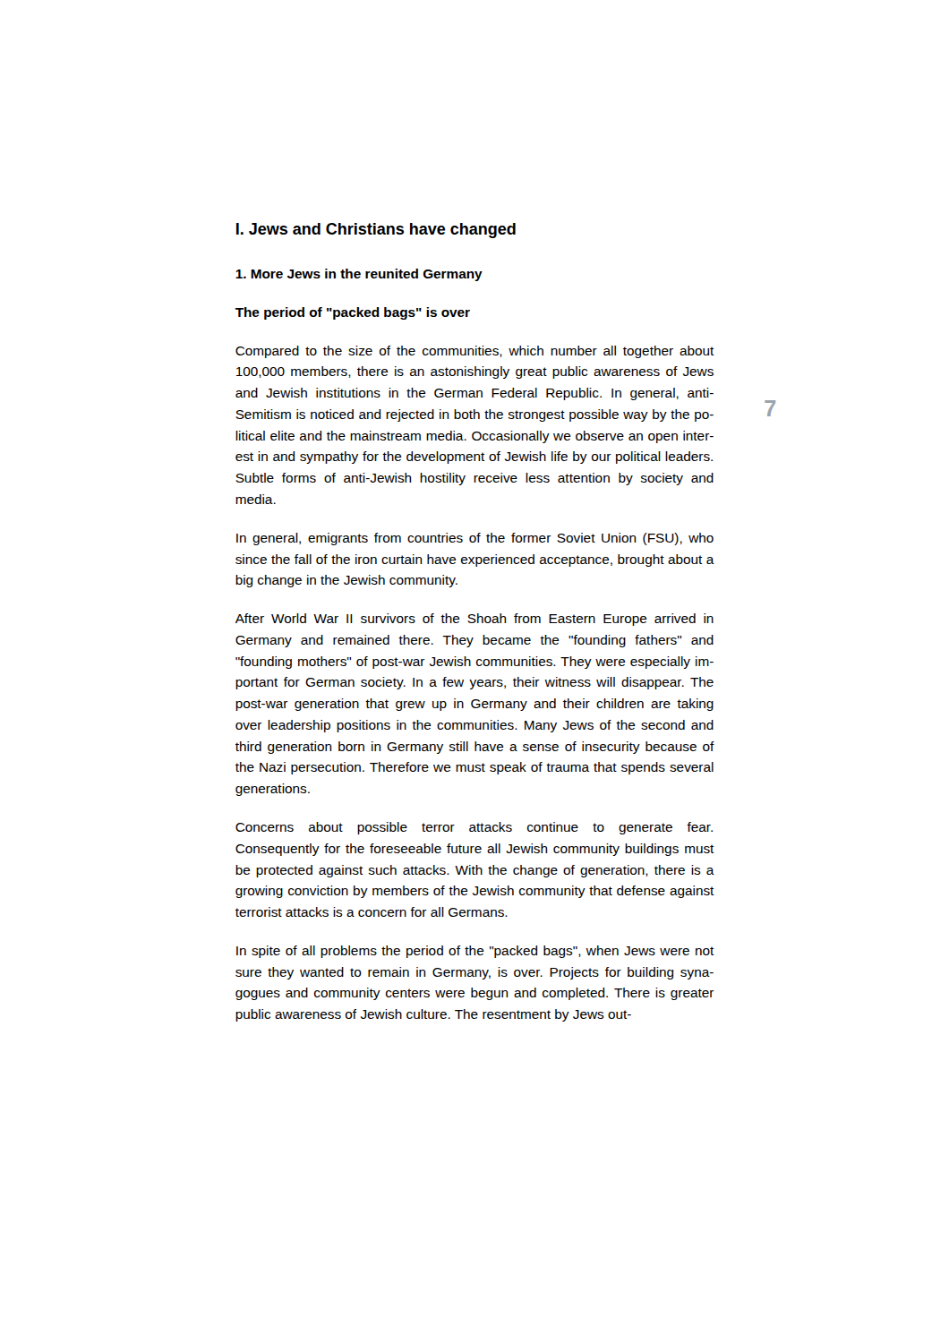7
I. Jews and Christians have changed
1. More Jews in the reunited Germany
The period of "packed bags" is over
Compared to the size of the communities, which number all together about 100,000 members, there is an astonishingly great public awareness of Jews and Jewish institutions in the German Federal Republic. In general, anti-Semitism is noticed and rejected in both the strongest possible way by the political elite and the mainstream media. Occasionally we observe an open interest in and sympathy for the development of Jewish life by our political leaders. Subtle forms of anti-Jewish hostility receive less attention by society and media.
In general, emigrants from countries of the former Soviet Union (FSU), who since the fall of the iron curtain have experienced acceptance, brought about a big change in the Jewish community.
After World War II survivors of the Shoah from Eastern Europe arrived in Germany and remained there. They became the "founding fathers" and "founding mothers" of post-war Jewish communities. They were especially important for German society. In a few years, their witness will disappear. The post-war generation that grew up in Germany and their children are taking over leadership positions in the communities. Many Jews of the second and third generation born in Germany still have a sense of insecurity because of the Nazi persecution. Therefore we must speak of trauma that spends several generations.
Concerns about possible terror attacks continue to generate fear. Consequently for the foreseeable future all Jewish community buildings must be protected against such attacks. With the change of generation, there is a growing conviction by members of the Jewish community that defense against terrorist attacks is a concern for all Germans.
In spite of all problems the period of the "packed bags", when Jews were not sure they wanted to remain in Germany, is over. Projects for building synagogues and community centers were begun and completed. There is greater public awareness of Jewish culture. The resentment by Jews out-